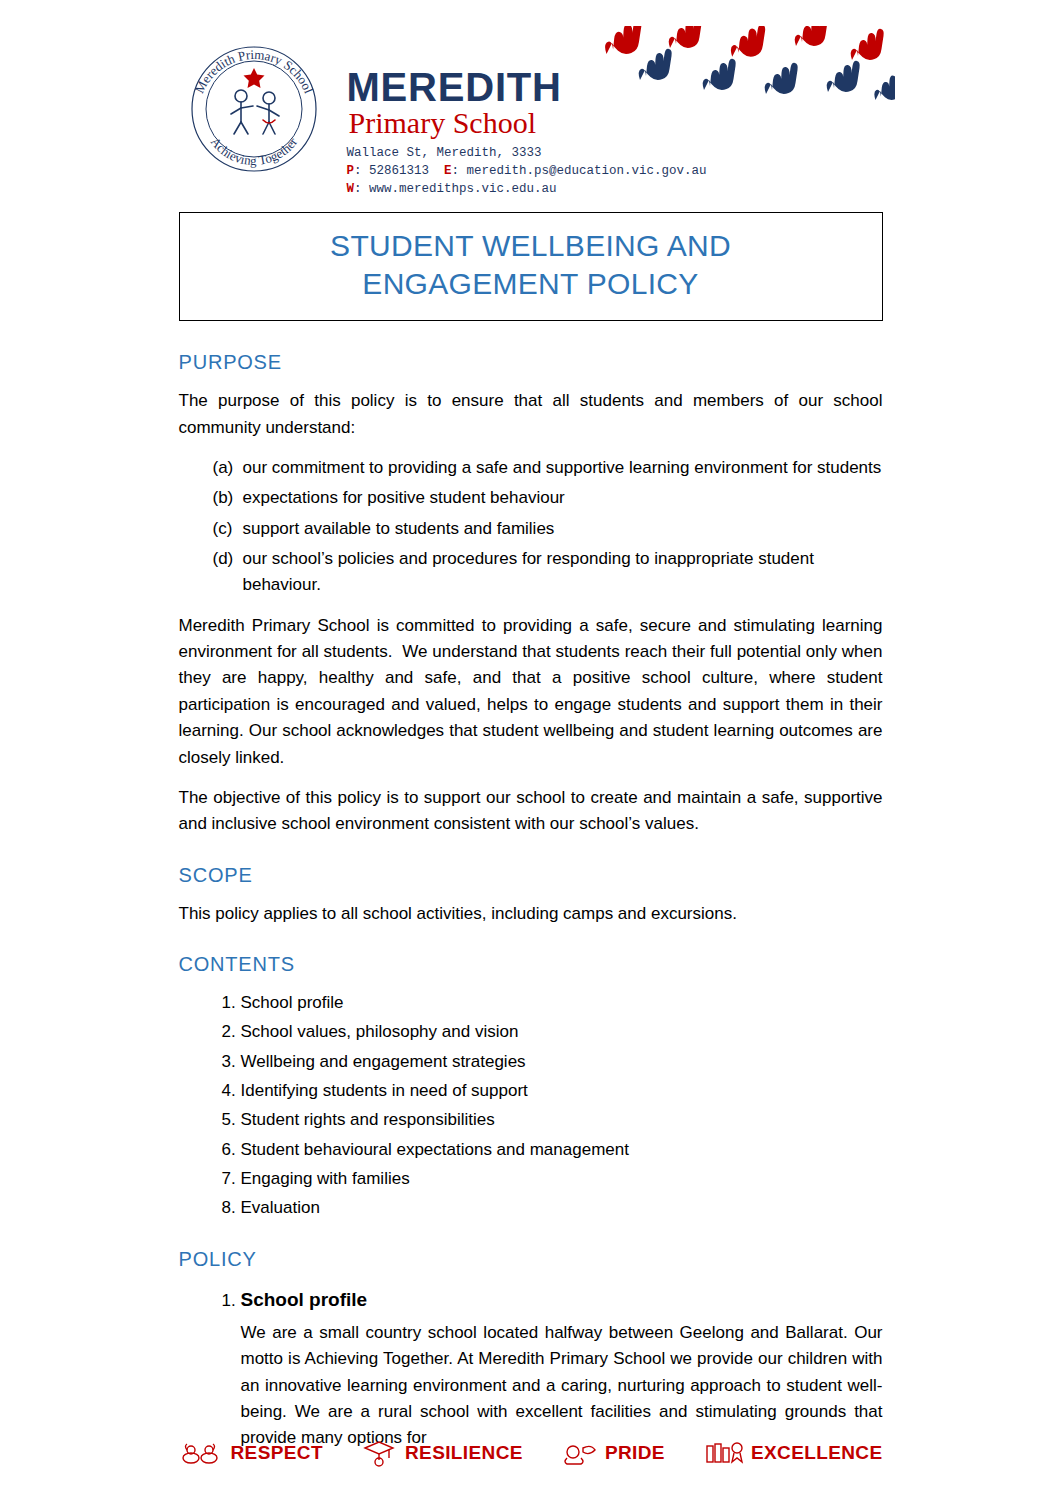Meredith Primary School Achieving Together
MEREDITH
Primary School
Wallace St, Meredith, 3333
P: 52861313 E: meredith.ps@education.vic.gov.au
W: www.meredithps.vic.edu.au
STUDENT WELLBEING AND
ENGAGEMENT POLICY
PURPOSE
The purpose of this policy is to ensure that all students and members of our school community understand:
(a) our commitment to providing a safe and supportive learning environment for students
(b) expectations for positive student behaviour
(c) support available to students and families
(d) our school’s policies and procedures for responding to inappropriate student behaviour.
Meredith Primary School is committed to providing a safe, secure and stimulating learning environment for all students. We understand that students reach their full potential only when they are happy, healthy and safe, and that a positive school culture, where student participation is encouraged and valued, helps to engage students and support them in their learning. Our school acknowledges that student wellbeing and student learning outcomes are closely linked.
The objective of this policy is to support our school to create and maintain a safe, supportive and inclusive school environment consistent with our school’s values.
SCOPE
This policy applies to all school activities, including camps and excursions.
CONTENTS
School profile
School values, philosophy and vision
Wellbeing and engagement strategies
Identifying students in need of support
Student rights and responsibilities
Student behavioural expectations and management
Engaging with families
Evaluation
POLICY
School profile
We are a small country school located halfway between Geelong and Ballarat. Our motto is Achieving Together. At Meredith Primary School we provide our children with an innovative learning environment and a caring, nurturing approach to student well-being. We are a rural school with excellent facilities and stimulating grounds that provide many options for
RESPECT
RESILIENCE
PRIDE
EXCELLENCE